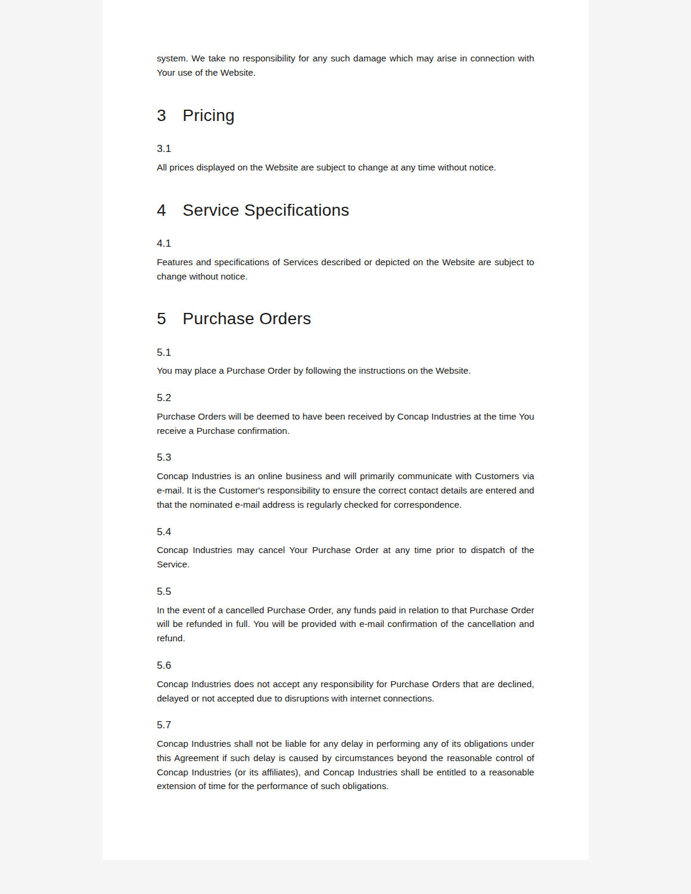system. We take no responsibility for any such damage which may arise in connection with Your use of the Website.
3 Pricing
3.1
All prices displayed on the Website are subject to change at any time without notice.
4 Service Specifications
4.1
Features and specifications of Services described or depicted on the Website are subject to change without notice.
5 Purchase Orders
5.1
You may place a Purchase Order by following the instructions on the Website.
5.2
Purchase Orders will be deemed to have been received by Concap Industries at the time You receive a Purchase confirmation.
5.3
Concap Industries is an online business and will primarily communicate with Customers via e-mail. It is the Customer's responsibility to ensure the correct contact details are entered and that the nominated e-mail address is regularly checked for correspondence.
5.4
Concap Industries may cancel Your Purchase Order at any time prior to dispatch of the Service.
5.5
In the event of a cancelled Purchase Order, any funds paid in relation to that Purchase Order will be refunded in full. You will be provided with e-mail confirmation of the cancellation and refund.
5.6
Concap Industries does not accept any responsibility for Purchase Orders that are declined, delayed or not accepted due to disruptions with internet connections.
5.7
Concap Industries shall not be liable for any delay in performing any of its obligations under this Agreement if such delay is caused by circumstances beyond the reasonable control of Concap Industries (or its affiliates), and Concap Industries shall be entitled to a reasonable extension of time for the performance of such obligations.